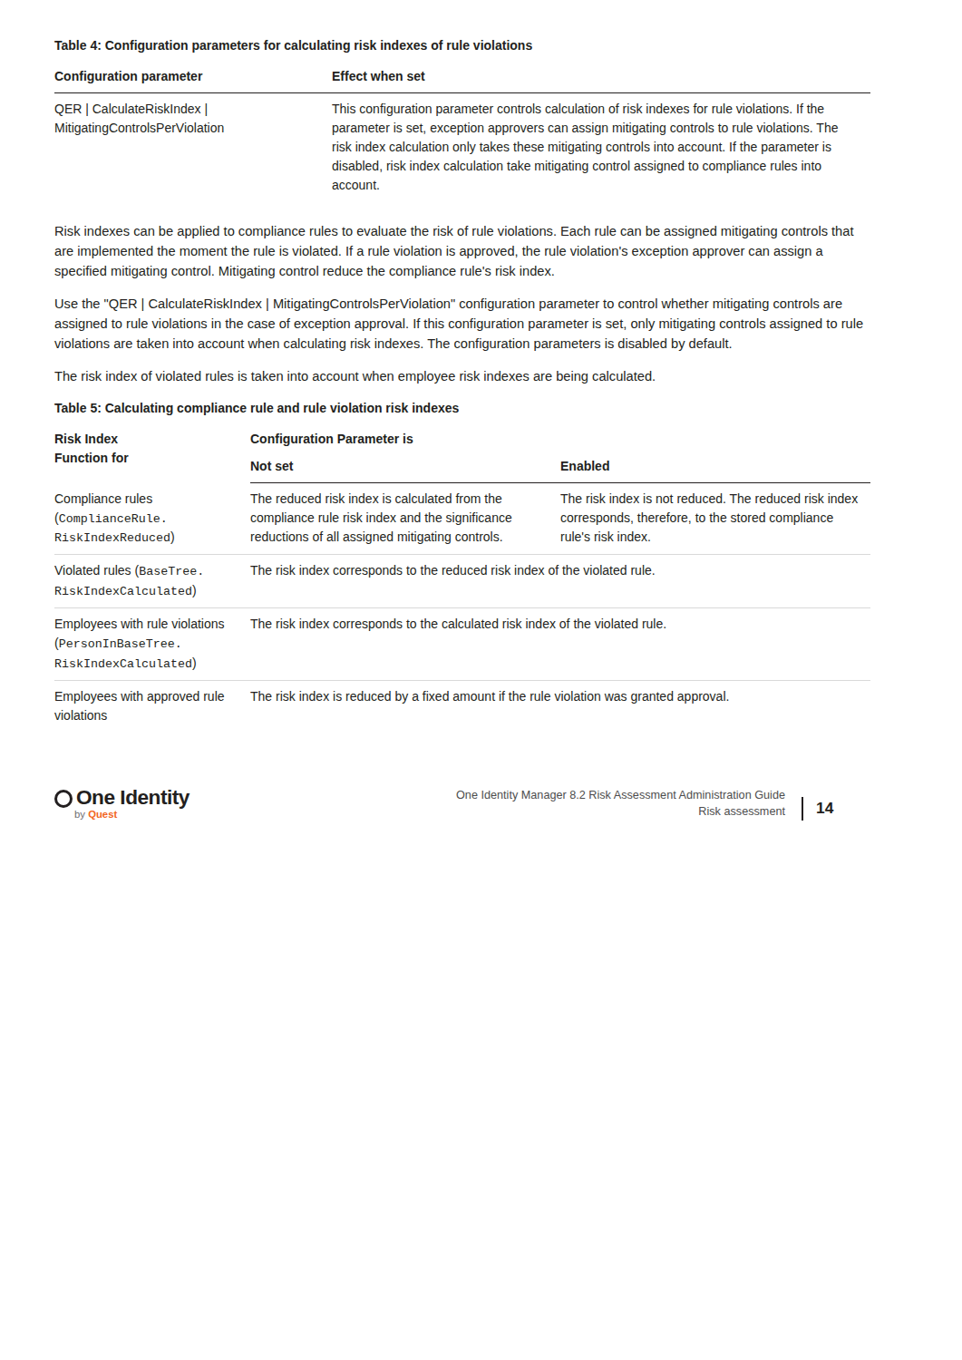Table 4: Configuration parameters for calculating risk indexes of rule violations
| Configuration parameter | Effect when set |
| --- | --- |
| QER / CalculateRiskIndex / MitigatingControlsPerViolation | This configuration parameter controls calculation of risk indexes for rule violations. If the parameter is set, exception approvers can assign mitigating controls to rule violations. The risk index calculation only takes these mitigating controls into account. If the parameter is disabled, risk index calculation take mitigating control assigned to compliance rules into account. |
Risk indexes can be applied to compliance rules to evaluate the risk of rule violations. Each rule can be assigned mitigating controls that are implemented the moment the rule is violated. If a rule violation is approved, the rule violation's exception approver can assign a specified mitigating control. Mitigating control reduce the compliance rule's risk index.
Use the "QER | CalculateRiskIndex | MitigatingControlsPerViolation" configuration parameter to control whether mitigating controls are assigned to rule violations in the case of exception approval. If this configuration parameter is set, only mitigating controls assigned to rule violations are taken into account when calculating risk indexes. The configuration parameters is disabled by default.
The risk index of violated rules is taken into account when employee risk indexes are being calculated.
Table 5: Calculating compliance rule and rule violation risk indexes
| Risk Index Function for | Configuration Parameter is |
| --- | --- |
| Not set | Enabled |
| Compliance rules ( ComplianceRule. RiskIndexReduced ) | The reduced risk index is calculated from the compliance rule risk index and the significance reductions of all assigned mitigating controls. | The risk index is not reduced. The reduced risk index corresponds, therefore, to the stored compliance rule's risk index. |
| Violated rules ( BaseTree. RiskIndexCalculated ) | The risk index corresponds to the reduced risk index of the violated rule. |
| Employees with rule violations ( PersonInBaseTree. RiskIndexCalculated ) | The risk index corresponds to the calculated risk index of the violated rule. |
| Employees with approved rule violations | The risk index is reduced by a fixed amount if the rule violation was granted approval. |
One Identity
by Quest
One Identity Manager 8.2 Risk Assessment Administration Guide
Risk assessment
14